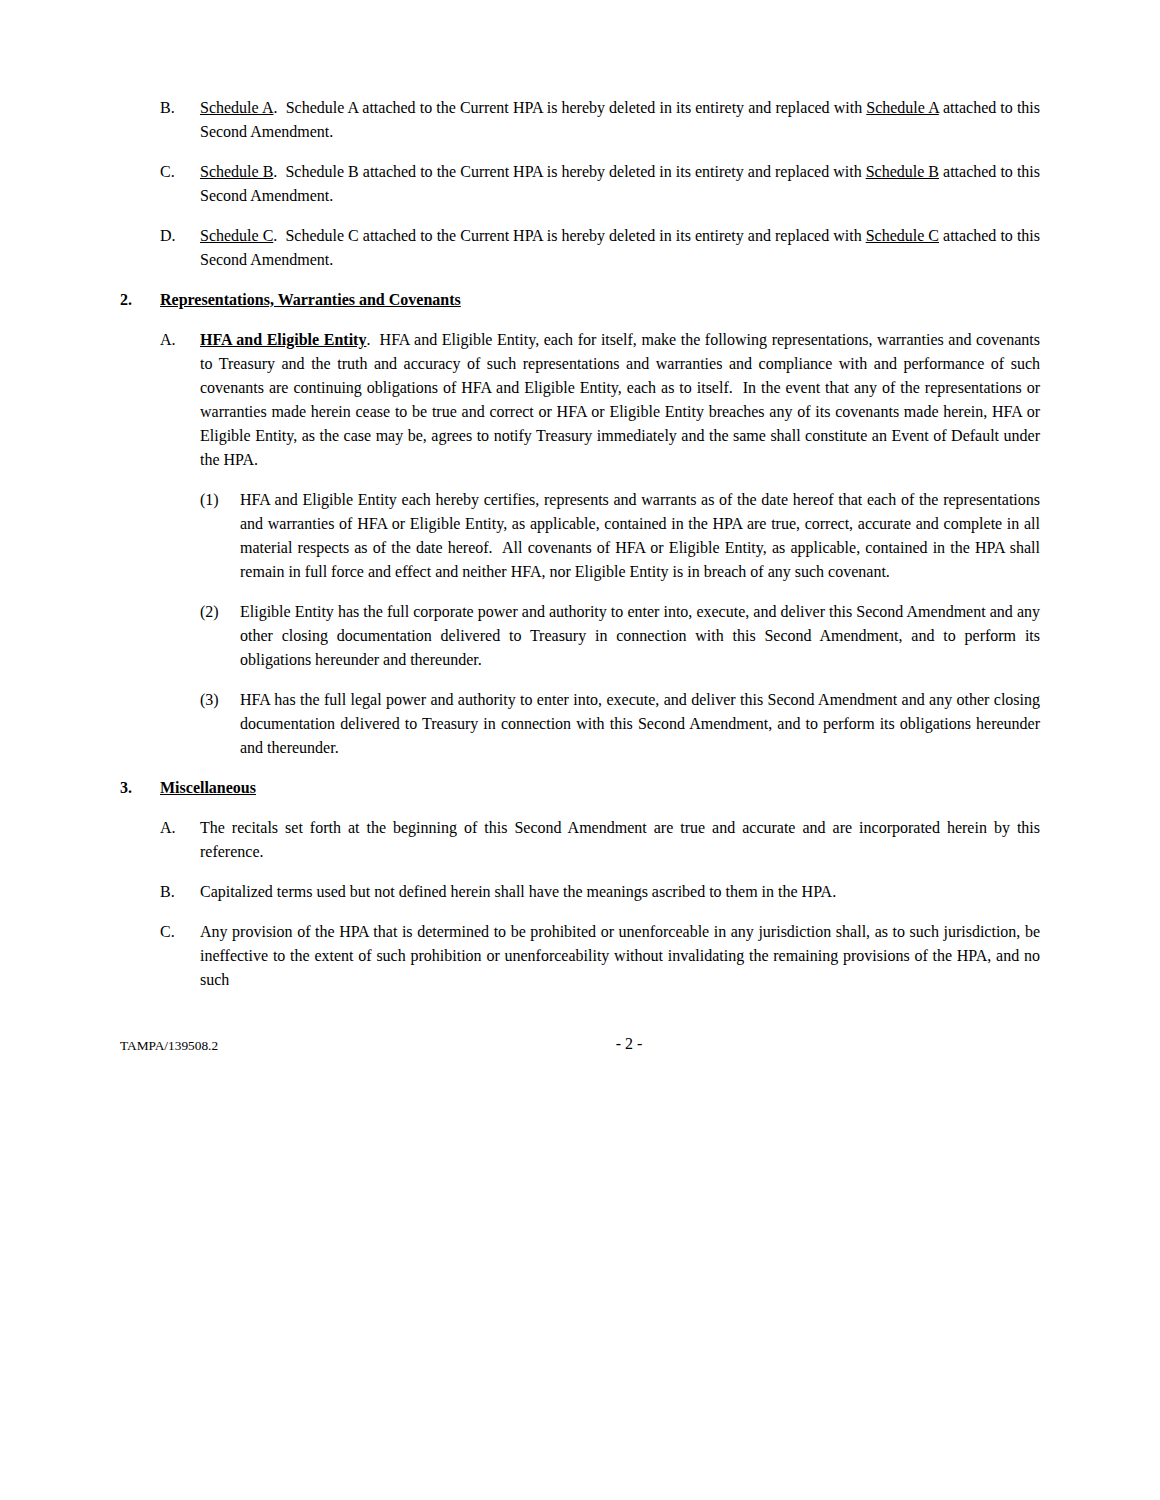B.
Schedule A. Schedule A attached to the Current HPA is hereby deleted in its entirety and replaced with Schedule A attached to this Second Amendment.
C.
Schedule B. Schedule B attached to the Current HPA is hereby deleted in its entirety and replaced with Schedule B attached to this Second Amendment.
D.
Schedule C. Schedule C attached to the Current HPA is hereby deleted in its entirety and replaced with Schedule C attached to this Second Amendment.
2.
Representations, Warranties and Covenants
A.
HFA and Eligible Entity. HFA and Eligible Entity, each for itself, make the following representations, warranties and covenants to Treasury and the truth and accuracy of such representations and warranties and compliance with and performance of such covenants are continuing obligations of HFA and Eligible Entity, each as to itself. In the event that any of the representations or warranties made herein cease to be true and correct or HFA or Eligible Entity breaches any of its covenants made herein, HFA or Eligible Entity, as the case may be, agrees to notify Treasury immediately and the same shall constitute an Event of Default under the HPA.
(1)
HFA and Eligible Entity each hereby certifies, represents and warrants as of the date hereof that each of the representations and warranties of HFA or Eligible Entity, as applicable, contained in the HPA are true, correct, accurate and complete in all material respects as of the date hereof. All covenants of HFA or Eligible Entity, as applicable, contained in the HPA shall remain in full force and effect and neither HFA, nor Eligible Entity is in breach of any such covenant.
(2)
Eligible Entity has the full corporate power and authority to enter into, execute, and deliver this Second Amendment and any other closing documentation delivered to Treasury in connection with this Second Amendment, and to perform its obligations hereunder and thereunder.
(3)
HFA has the full legal power and authority to enter into, execute, and deliver this Second Amendment and any other closing documentation delivered to Treasury in connection with this Second Amendment, and to perform its obligations hereunder and thereunder.
3.
Miscellaneous
A.
The recitals set forth at the beginning of this Second Amendment are true and accurate and are incorporated herein by this reference.
B.
Capitalized terms used but not defined herein shall have the meanings ascribed to them in the HPA.
C.
Any provision of the HPA that is determined to be prohibited or unenforceable in any jurisdiction shall, as to such jurisdiction, be ineffective to the extent of such prohibition or unenforceability without invalidating the remaining provisions of the HPA, and no such
TAMPA/139508.2
- 2 -